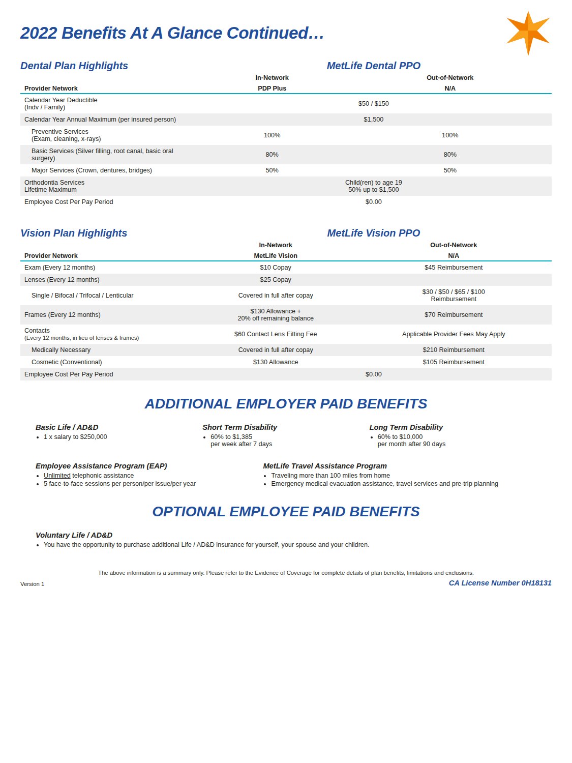2022 Benefits At A Glance Continued…
| Dental Plan Highlights | MetLife Dental PPO |
| | In-Network | Out-of-Network |
| Provider Network | PDP Plus | N/A |
| Calendar Year Deductible (Indv / Family) | $50 / $150 |
| Calendar Year Annual Maximum (per insured person) | $1,500 |
| Preventive Services (Exam, cleaning, x-rays) | 100% | 100% |
| Basic Services (Silver filling, root canal, basic oral surgery) | 80% | 80% |
| Major Services (Crown, dentures, bridges) | 50% | 50% |
| Orthodontia Services Lifetime Maximum | Child(ren) to age 19 50% up to $1,500 |
| Employee Cost Per Pay Period | $0.00 |
| Vision Plan Highlights | MetLife Vision PPO |
| | In-Network | Out-of-Network |
| Provider Network | MetLife Vision | N/A |
| Exam (Every 12 months) | $10 Copay | $45 Reimbursement |
| Lenses (Every 12 months) | $25 Copay | |
| Single / Bifocal / Trifocal / Lenticular | Covered in full after copay | $30 / $50 / $65 / $100 Reimbursement |
| Frames (Every 12 months) | $130 Allowance + 20% off remaining balance | $70 Reimbursement |
| Contacts (Every 12 months, in lieu of lenses & frames) | $60 Contact Lens Fitting Fee | Applicable Provider Fees May Apply |
| Medically Necessary | Covered in full after copay | $210 Reimbursement |
| Cosmetic (Conventional) | $130 Allowance | $105 Reimbursement |
| Employee Cost Per Pay Period | $0.00 |
ADDITIONAL EMPLOYER PAID BENEFITS
Basic Life / AD&D
1 x salary to $250,000
Short Term Disability
60% to $1,385
per week after 7 days
Long Term Disability
60% to $10,000
per month after 90 days
Employee Assistance Program (EAP)
Unlimited telephonic assistance
5 face-to-face sessions per person/per issue/per year
MetLife Travel Assistance Program
Traveling more than 100 miles from home
Emergency medical evacuation assistance, travel services and pre-trip planning
OPTIONAL EMPLOYEE PAID BENEFITS
Voluntary Life / AD&D
You have the opportunity to purchase additional Life / AD&D insurance for yourself, your spouse and your children.
The above information is a summary only. Please refer to the Evidence of Coverage for complete details of plan benefits, limitations and exclusions.
Version 1
CA License Number 0H18131